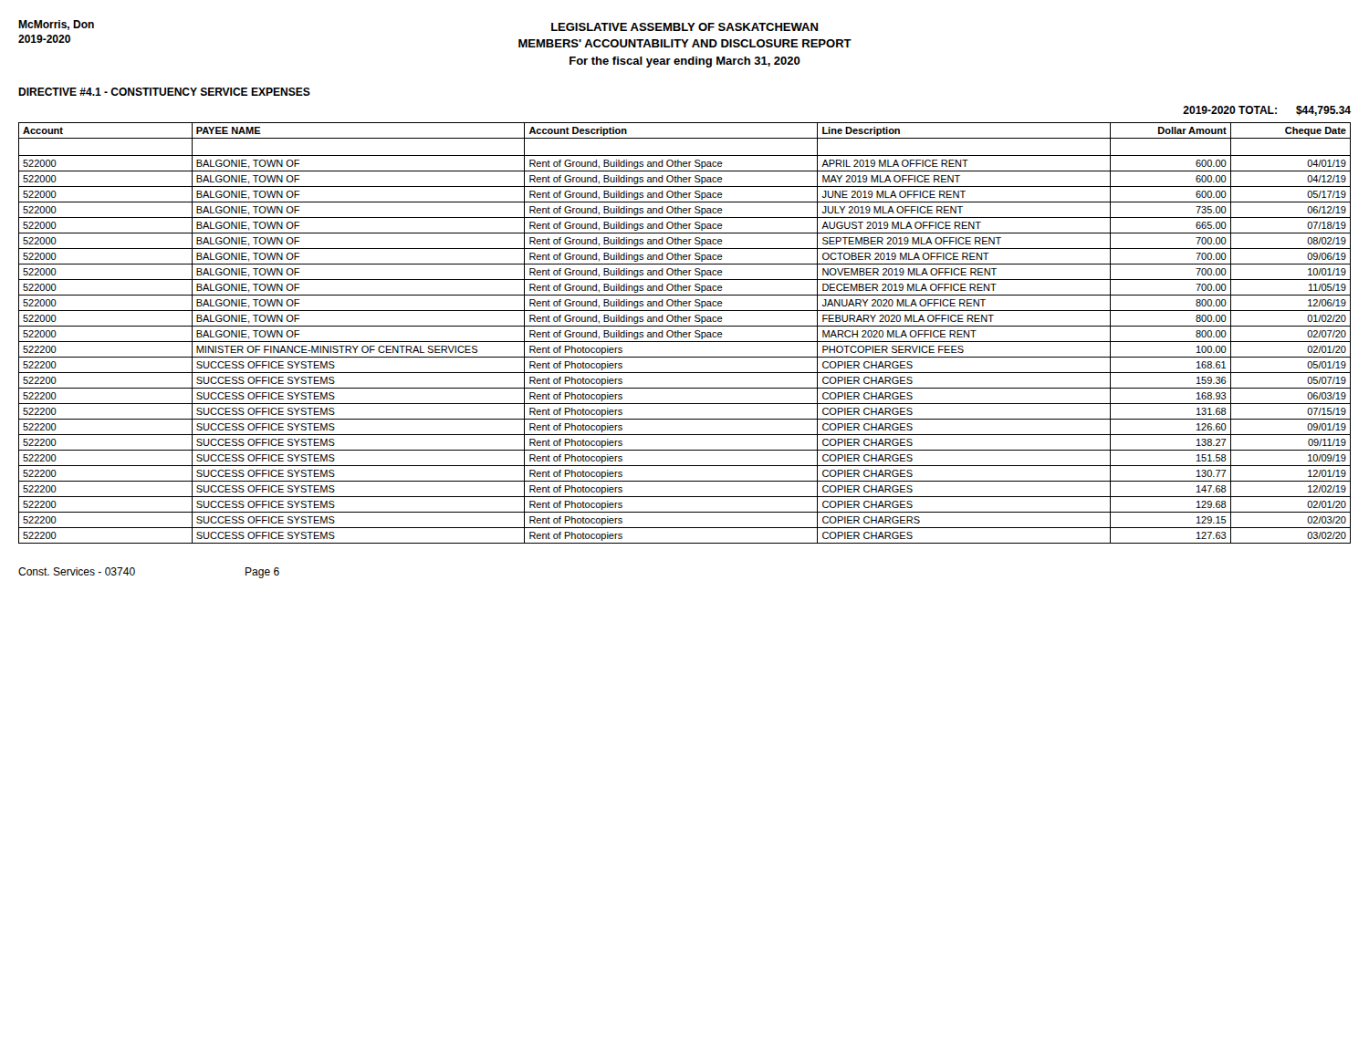McMorris, Don
2019-2020
LEGISLATIVE ASSEMBLY OF SASKATCHEWAN
MEMBERS' ACCOUNTABILITY AND DISCLOSURE REPORT
For the fiscal year ending March 31, 2020
DIRECTIVE #4.1 - CONSTITUENCY SERVICE EXPENSES
2019-2020 TOTAL: $44,795.34
| Account | PAYEE NAME | Account Description | Line Description | Dollar Amount | Cheque Date |
| --- | --- | --- | --- | --- | --- |
| 522000 | BALGONIE, TOWN OF | Rent of Ground, Buildings and Other Space | APRIL 2019 MLA OFFICE RENT | 600.00 | 04/01/19 |
| 522000 | BALGONIE, TOWN OF | Rent of Ground, Buildings and Other Space | MAY 2019 MLA OFFICE RENT | 600.00 | 04/12/19 |
| 522000 | BALGONIE, TOWN OF | Rent of Ground, Buildings and Other Space | JUNE 2019 MLA OFFICE RENT | 600.00 | 05/17/19 |
| 522000 | BALGONIE, TOWN OF | Rent of Ground, Buildings and Other Space | JULY 2019 MLA OFFICE RENT | 735.00 | 06/12/19 |
| 522000 | BALGONIE, TOWN OF | Rent of Ground, Buildings and Other Space | AUGUST 2019 MLA OFFICE RENT | 665.00 | 07/18/19 |
| 522000 | BALGONIE, TOWN OF | Rent of Ground, Buildings and Other Space | SEPTEMBER 2019 MLA OFFICE RENT | 700.00 | 08/02/19 |
| 522000 | BALGONIE, TOWN OF | Rent of Ground, Buildings and Other Space | OCTOBER 2019 MLA OFFICE RENT | 700.00 | 09/06/19 |
| 522000 | BALGONIE, TOWN OF | Rent of Ground, Buildings and Other Space | NOVEMBER 2019 MLA OFFICE RENT | 700.00 | 10/01/19 |
| 522000 | BALGONIE, TOWN OF | Rent of Ground, Buildings and Other Space | DECEMBER 2019 MLA OFFICE RENT | 700.00 | 11/05/19 |
| 522000 | BALGONIE, TOWN OF | Rent of Ground, Buildings and Other Space | JANUARY 2020 MLA OFFICE RENT | 800.00 | 12/06/19 |
| 522000 | BALGONIE, TOWN OF | Rent of Ground, Buildings and Other Space | FEBURARY 2020 MLA OFFICE RENT | 800.00 | 01/02/20 |
| 522000 | BALGONIE, TOWN OF | Rent of Ground, Buildings and Other Space | MARCH 2020 MLA OFFICE RENT | 800.00 | 02/07/20 |
| 522200 | MINISTER OF FINANCE-MINISTRY OF CENTRAL SERVICES | Rent of Photocopiers | PHOTCOPIER SERVICE FEES | 100.00 | 02/01/20 |
| 522200 | SUCCESS OFFICE SYSTEMS | Rent of Photocopiers | COPIER CHARGES | 168.61 | 05/01/19 |
| 522200 | SUCCESS OFFICE SYSTEMS | Rent of Photocopiers | COPIER CHARGES | 159.36 | 05/07/19 |
| 522200 | SUCCESS OFFICE SYSTEMS | Rent of Photocopiers | COPIER CHARGES | 168.93 | 06/03/19 |
| 522200 | SUCCESS OFFICE SYSTEMS | Rent of Photocopiers | COPIER CHARGES | 131.68 | 07/15/19 |
| 522200 | SUCCESS OFFICE SYSTEMS | Rent of Photocopiers | COPIER CHARGES | 126.60 | 09/01/19 |
| 522200 | SUCCESS OFFICE SYSTEMS | Rent of Photocopiers | COPIER CHARGES | 138.27 | 09/11/19 |
| 522200 | SUCCESS OFFICE SYSTEMS | Rent of Photocopiers | COPIER CHARGES | 151.58 | 10/09/19 |
| 522200 | SUCCESS OFFICE SYSTEMS | Rent of Photocopiers | COPIER CHARGES | 130.77 | 12/01/19 |
| 522200 | SUCCESS OFFICE SYSTEMS | Rent of Photocopiers | COPIER CHARGES | 147.68 | 12/02/19 |
| 522200 | SUCCESS OFFICE SYSTEMS | Rent of Photocopiers | COPIER CHARGES | 129.68 | 02/01/20 |
| 522200 | SUCCESS OFFICE SYSTEMS | Rent of Photocopiers | COPIER CHARGERS | 129.15 | 02/03/20 |
| 522200 | SUCCESS OFFICE SYSTEMS | Rent of Photocopiers | COPIER CHARGES | 127.63 | 03/02/20 |
Const. Services - 03740
Page 6